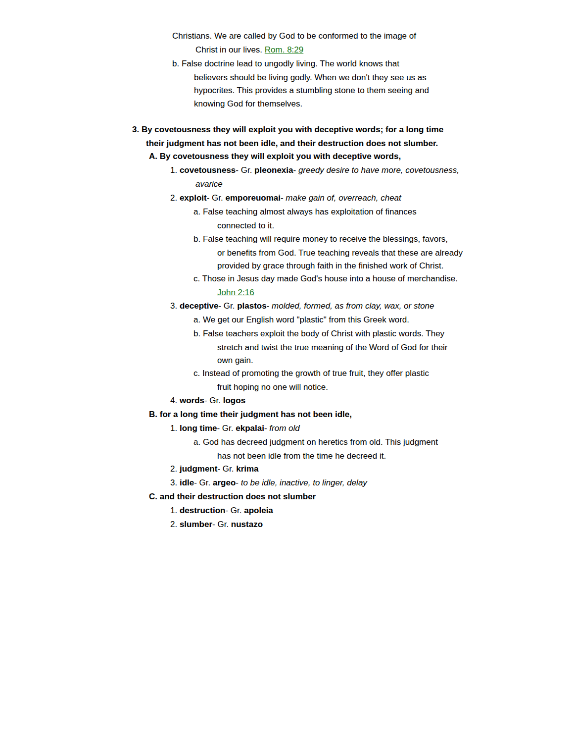Christians. We are called by God to be conformed to the image of
Christ in our lives. Rom. 8:29
b. False doctrine lead to ungodly living. The world knows that
believers should be living godly. When we don't they see us as
hypocrites. This provides a stumbling stone to them seeing and
knowing God for themselves.
3. By covetousness they will exploit you with deceptive words; for a long time
their judgment has not been idle, and their destruction does not slumber.
A. By covetousness they will exploit you with deceptive words,
1. covetousness- Gr. pleonexia- greedy desire to have more, covetousness,
avarice
2. exploit- Gr. emporeuomai- make gain of, overreach, cheat
a. False teaching almost always has exploitation of finances
connected to it.
b. False teaching will require money to receive the blessings, favors,
or benefits from God. True teaching reveals that these are already
provided by grace through faith in the finished work of Christ.
c. Those in Jesus day made God's house into a house of merchandise.
John 2:16
3. deceptive- Gr. plastos- molded, formed, as from clay, wax, or stone
a. We get our English word "plastic" from this Greek word.
b. False teachers exploit the body of Christ with plastic words. They
stretch and twist the true meaning of the Word of God for their
own gain.
c. Instead of promoting the growth of true fruit, they offer plastic
fruit hoping no one will notice.
4. words- Gr. logos
B. for a long time their judgment has not been idle,
1. long time- Gr. ekpalai- from old
a. God has decreed judgment on heretics from old. This judgment
has not been idle from the time he decreed it.
2. judgment- Gr. krima
3. idle- Gr. argeo- to be idle, inactive, to linger, delay
C. and their destruction does not slumber
1. destruction- Gr. apoleia
2. slumber- Gr. nustazo